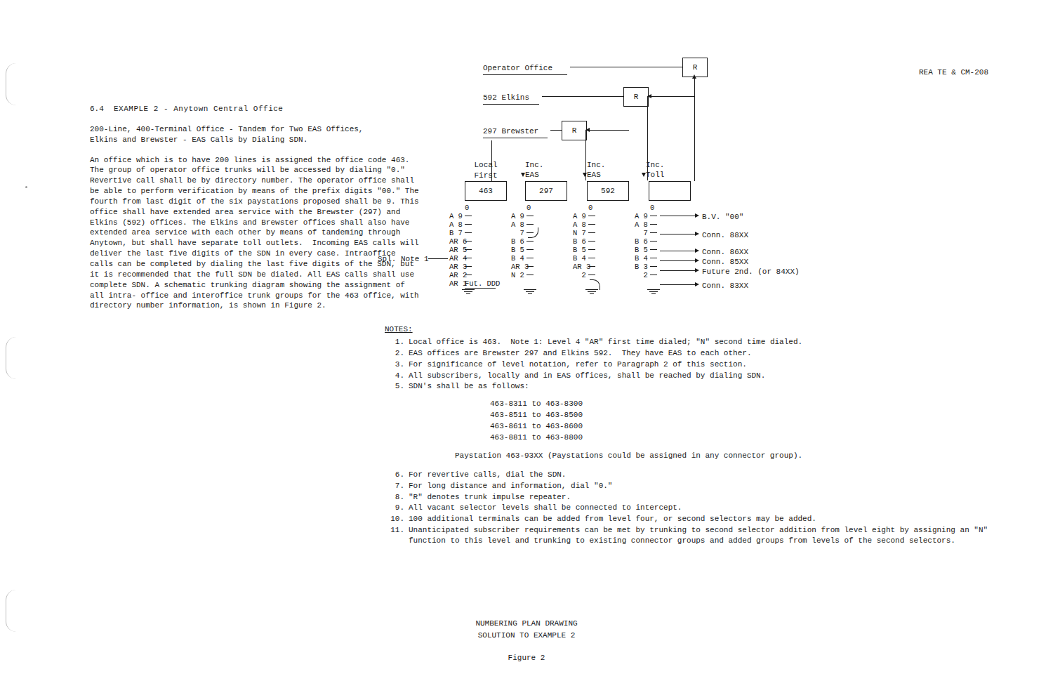REA TE & CM-208
6.4 EXAMPLE 2 - Anytown Central Office
200-Line, 400-Terminal Office - Tandem for Two EAS Offices,
Elkins and Brewster - EAS Calls by Dialing SDN.
An office which is to have 200 lines is assigned the office code 463. The group of operator office trunks will be accessed by dialing "0." Revertive call shall be by directory number. The operator office shall be able to perform verification by means of the prefix digits "00." The fourth from last digit of the six paystations proposed shall be 9. This office shall have extended area service with the Brewster (297) and Elkins (592) offices. The Elkins and Brewster offices shall also have extended area service with each other by means of tandeming through Anytown, but shall have separate toll outlets. Incoming EAS calls will deliver the last five digits of the SDN in every case. Intraoffice calls can be completed by dialing the last five digits of the SDN, but it is recommended that the full SDN be dialed. All EAS calls shall use complete SDN. A schematic trunking diagram showing the assignment of all intra- office and interoffice trunk groups for the 463 office, with directory number information, is shown in Figure 2.
Operator Office
592 Elkins
297 Brewster
R
R
R
Local
First
Inc.
EAS
Inc.
EAS
Inc.
Toll
463
297
592
0
A 9
A 8
B 7
AR 6
AR 5
AR 4
AR 3
AR 2
AR 1 Fut. DDD
0
A 9
A 8
7
B 6
B 5
B 4
AR 3
N 2
0
A 9
A 8
N 7
B 6
B 5
B 4
AR 3
2
0
A 9
A 8
7
B 6
B 5
B 4
B 3
2
B.V. "00"
Conn. 88XX
Conn. 86XX
Conn. 85XX
Future 2nd. (or 84XX)
Conn. 83XX
Spl. Note 1
NOTES:
1. Local office is 463. Note 1: Level 4 "AR" first time dialed; "N" second time dialed.
2. EAS offices are Brewster 297 and Elkins 592. They have EAS to each other.
3. For significance of level notation, refer to Paragraph 2 of this section.
4. All subscribers, locally and in EAS offices, shall be reached by dialing SDN.
5. SDN's shall be as follows:
463-8311 to 463-8300
463-8511 to 463-8500
463-8611 to 463‑8600
463-8811 to 463-8800
Paystation 463-93XX (Paystations could be assigned in any connector group).
6. For revertive calls, dial the SDN.
7. For long distance and information, dial "0."
8."R" denotes trunk impulse repeater.
9. All vacant selector levels shall be connected to intercept.
10. 100 additional terminals can be added from level four, or second selectors may be added.
11. Unanticipated subscriber requirements can be met by trunking to second selector addition from level eight by assigning an "N" function to this level and trunking to existing connector groups and added groups from levels of the second selectors.
NUMBERING PLAN DRAWING
SOLUTION TO EXAMPLE 2
Figure 2